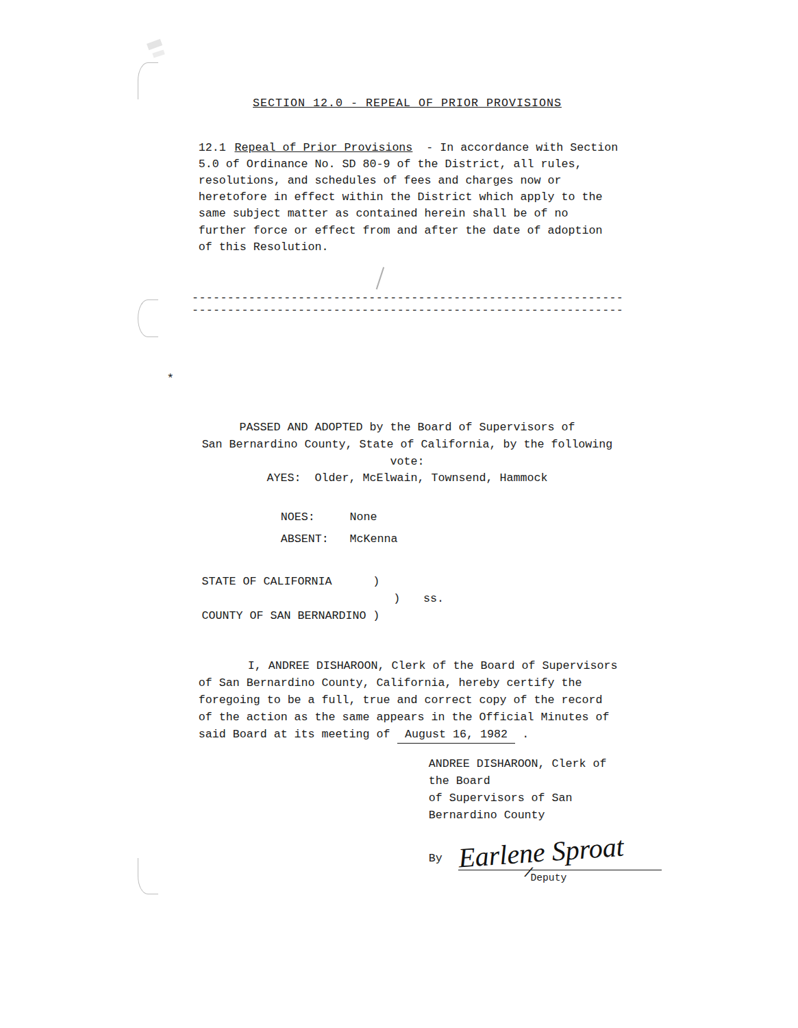*
SECTION 12.0 - REPEAL OF PRIOR PROVISIONS
12.1 Repeal of Prior Provisions - In accordance with Section 5.0 of Ordinance No. SD 80-9 of the District, all rules, resolutions, and schedules of fees and charges now or heretofore in effect within the District which apply to the same subject matter as contained herein shall be of no further force or effect from and after the date of adoption of this Resolution.
------------------------------------------------------------------------
------------------------------------------------------------------------
PASSED AND ADOPTED by the Board of Supervisors of San Bernardino County, State of California, by the following vote:
AYES: Older, McElwain, Townsend, Hammock
NOES: None
ABSENT: McKenna
STATE OF CALIFORNIA )
)ss.
COUNTY OF SAN BERNARDINO )
I, ANDREE DISHAROON, Clerk of the Board of Supervisors of San Bernardino County, California, hereby certify the foregoing to be a full, true and correct copy of the record of the action as the same appears in the Official Minutes of said Board at its meeting of August 16, 1982 .
ANDREE DISHAROON, Clerk of the Board
of Supervisors of San Bernardino County
By Earlene Sproat / Deputy